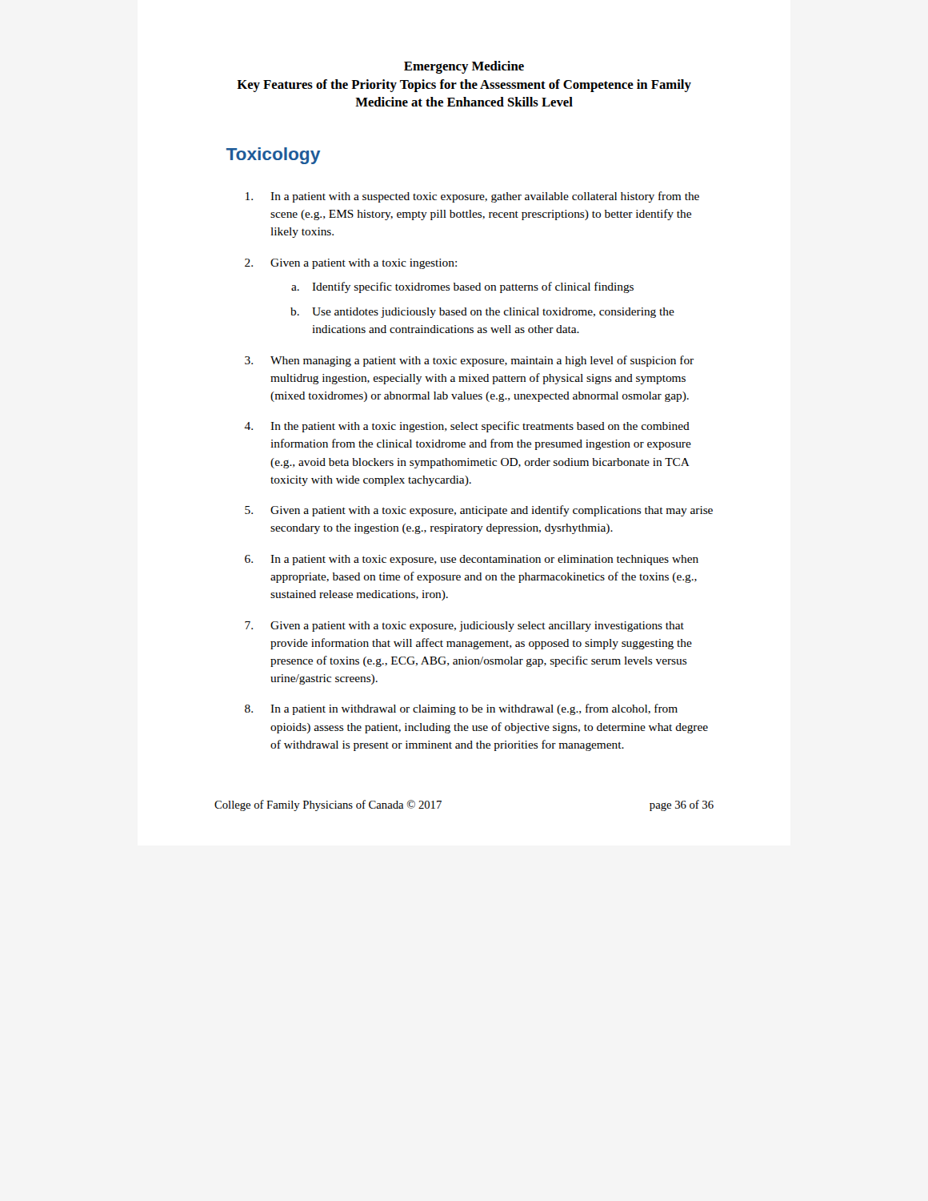Emergency Medicine Key Features of the Priority Topics for the Assessment of Competence in Family Medicine at the Enhanced Skills Level
Toxicology
In a patient with a suspected toxic exposure, gather available collateral history from the scene (e.g., EMS history, empty pill bottles, recent prescriptions) to better identify the likely toxins.
Given a patient with a toxic ingestion:
Identify specific toxidromes based on patterns of clinical findings
Use antidotes judiciously based on the clinical toxidrome, considering the indications and contraindications as well as other data.
When managing a patient with a toxic exposure, maintain a high level of suspicion for multidrug ingestion, especially with a mixed pattern of physical signs and symptoms (mixed toxidromes) or abnormal lab values (e.g., unexpected abnormal osmolar gap).
In the patient with a toxic ingestion, select specific treatments based on the combined information from the clinical toxidrome and from the presumed ingestion or exposure (e.g., avoid beta blockers in sympathomimetic OD, order sodium bicarbonate in TCA toxicity with wide complex tachycardia).
Given a patient with a toxic exposure, anticipate and identify complications that may arise secondary to the ingestion (e.g., respiratory depression, dysrhythmia).
In a patient with a toxic exposure, use decontamination or elimination techniques when appropriate, based on time of exposure and on the pharmacokinetics of the toxins (e.g., sustained release medications, iron).
Given a patient with a toxic exposure, judiciously select ancillary investigations that provide information that will affect management, as opposed to simply suggesting the presence of toxins (e.g., ECG, ABG, anion/osmolar gap, specific serum levels versus urine/gastric screens).
In a patient in withdrawal or claiming to be in withdrawal (e.g., from alcohol, from opioids) assess the patient, including the use of objective signs, to determine what degree of withdrawal is present or imminent and the priorities for management.
College of Family Physicians of Canada © 2017 page 36 of 36